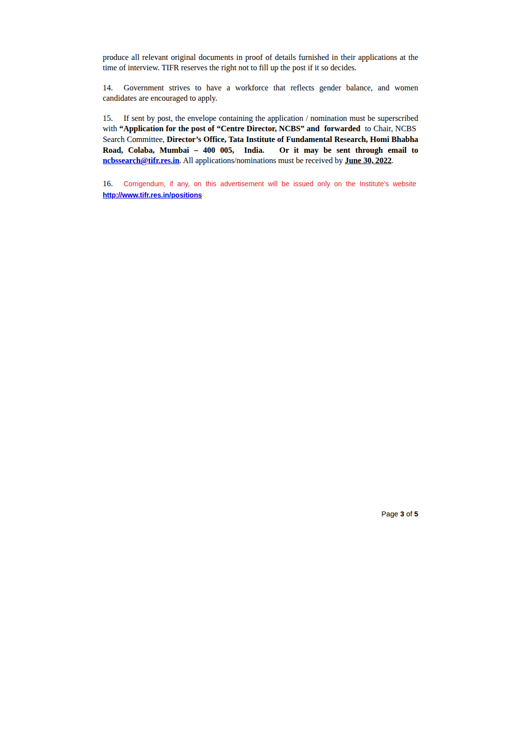produce all relevant original documents in proof of details furnished in their applications at the time of interview. TIFR reserves the right not to fill up the post if it so decides.
14. Government strives to have a workforce that reflects gender balance, and women candidates are encouraged to apply.
15. If sent by post, the envelope containing the application / nomination must be superscribed with “Application for the post of “Centre Director, NCBS” and forwarded to Chair, NCBS Search Committee, Director’s Office, Tata Institute of Fundamental Research, Homi Bhabha Road, Colaba, Mumbai – 400 005, India. Or it may be sent through email to ncbssearch@tifr.res.in. All applications/nominations must be received by June 30, 2022.
16. Corrigendum, if any, on this advertisement will be issued only on the Institute’s website http://www.tifr.res.in/positions
Page 3 of 5